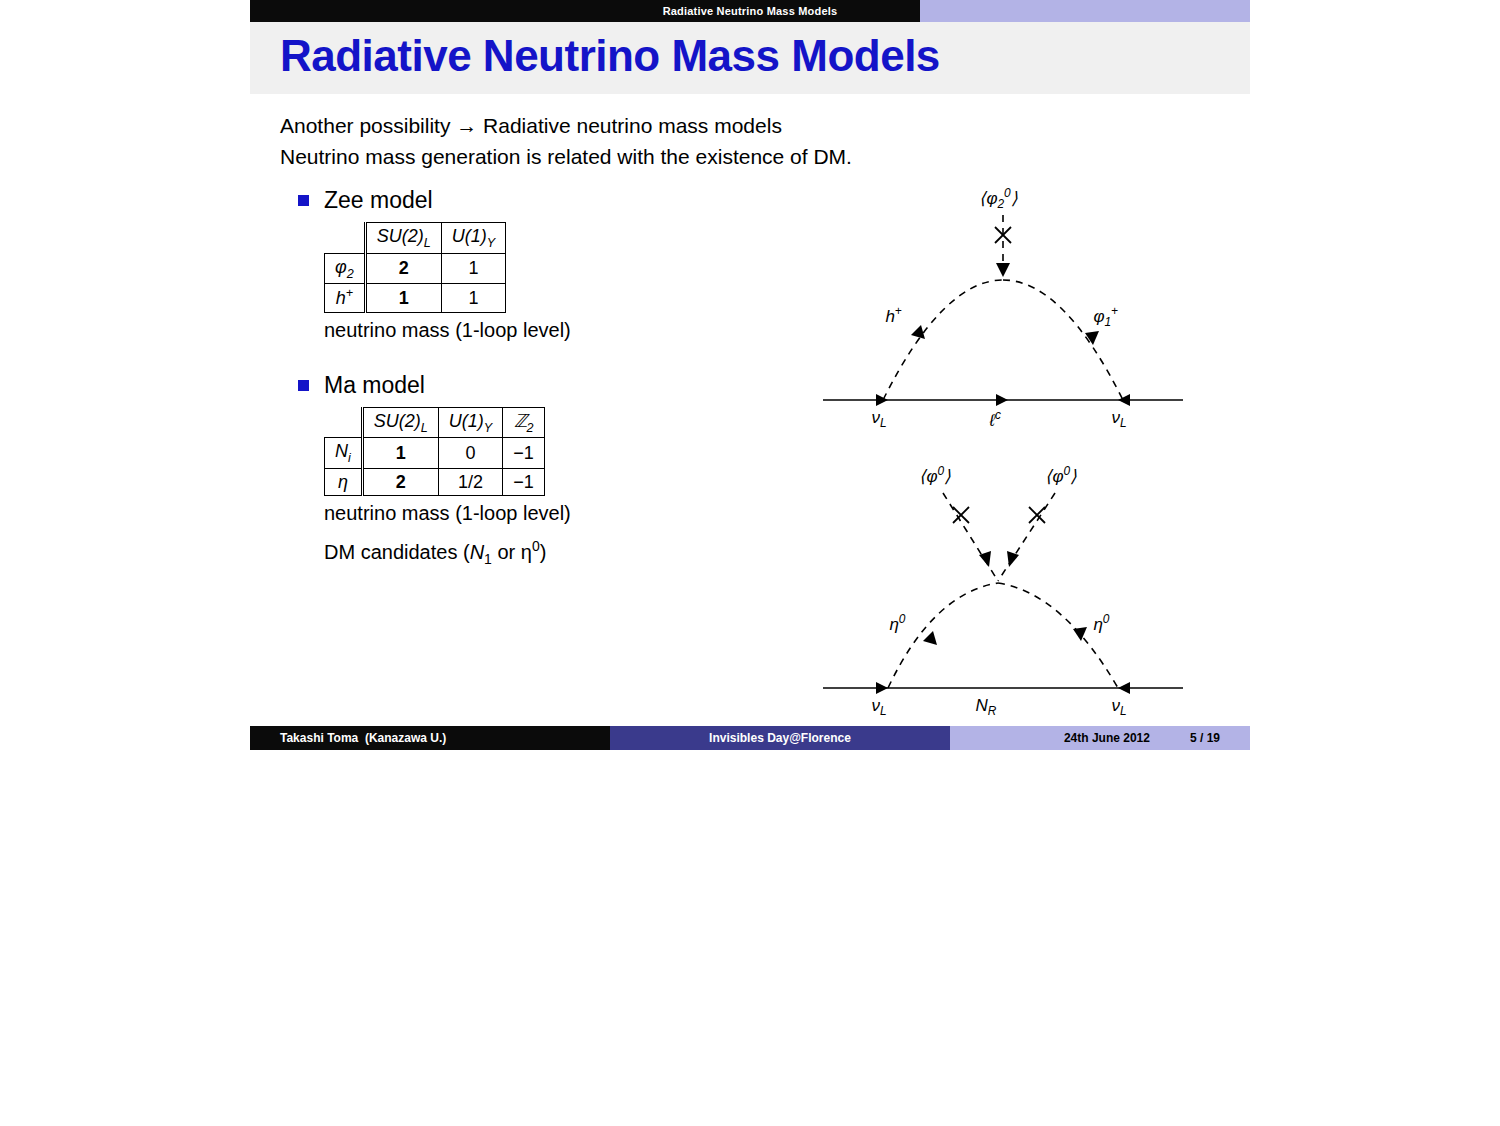Radiative Neutrino Mass Models
Radiative Neutrino Mass Models
Another possibility → Radiative neutrino mass models
Neutrino mass generation is related with the existence of DM.
Zee model
| | SU (2) L | U (1) Y |
| φ 2 | 2 | 1 |
| h + | 1 | 1 |
neutrino mass (1-loop level)
Ma model
| | SU (2) L | U (1) Y | ℤ 2 |
| N i | 1 | 0 | −1 |
| η | 2 | 1/2 | −1 |
neutrino mass (1-loop level)
DM candidates (N1 or η0)
⟨φ20⟩
h+
φ1+
νL
ℓc
νL
⟨φ0⟩
⟨φ0⟩
η0
η0
νL
NR
νL
Takashi Toma (Kanazawa U.)
Invisibles Day@Florence
24th June 20125 / 19